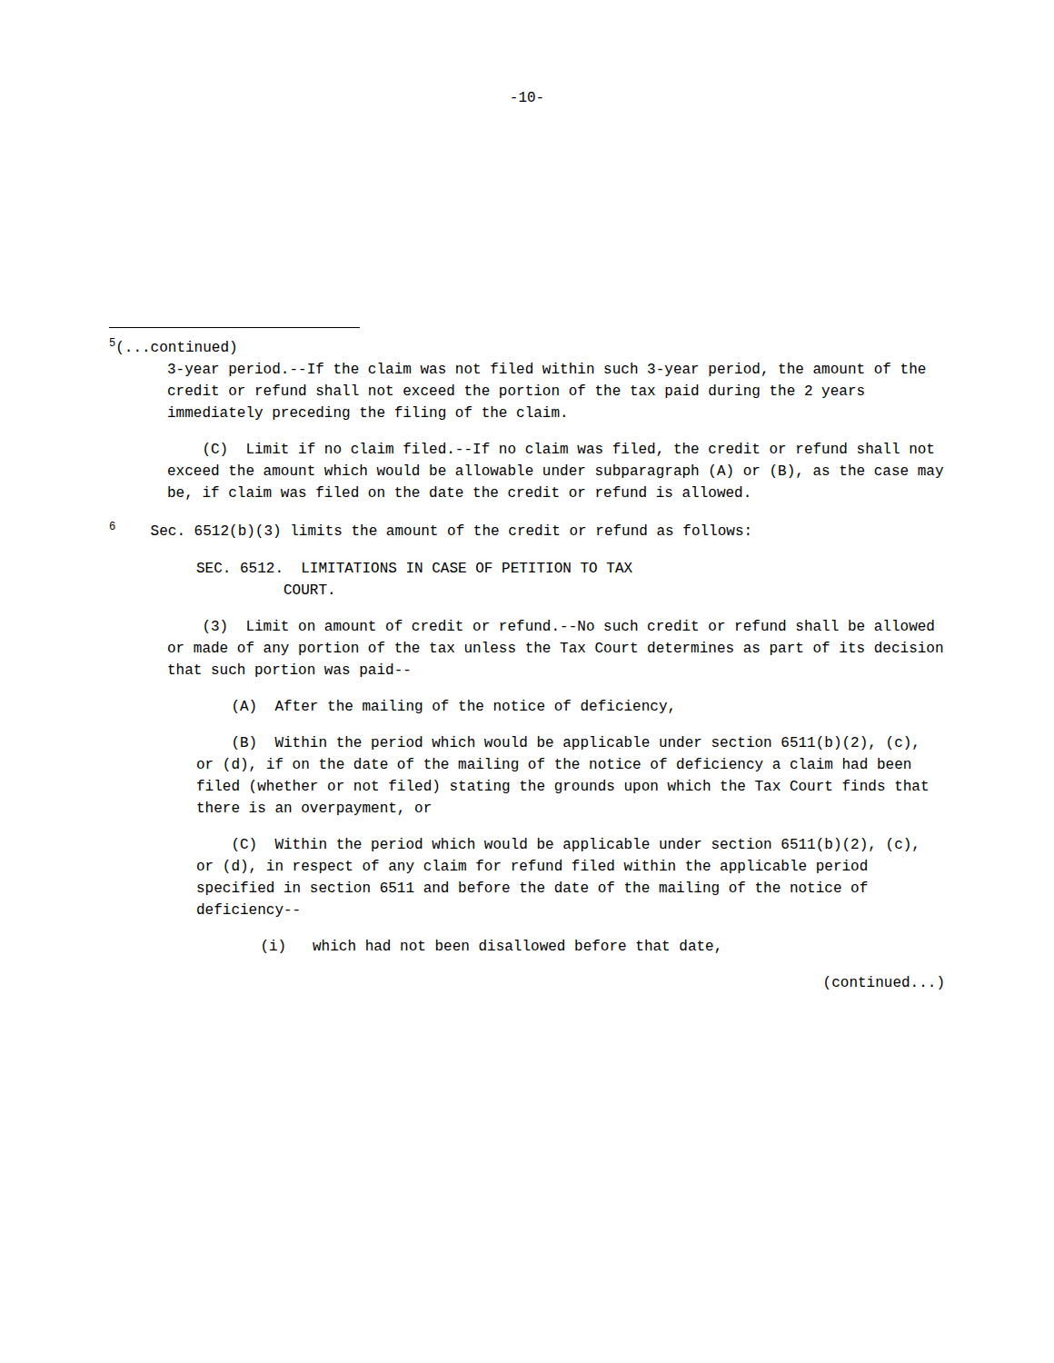-10-
5(...continued)
3-year period.--If the claim was not filed within such 3-year period, the amount of the credit or refund shall not exceed the portion of the tax paid during the 2 years immediately preceding the filing of the claim.
(C) Limit if no claim filed.--If no claim was filed, the credit or refund shall not exceed the amount which would be allowable under subparagraph (A) or (B), as the case may be, if claim was filed on the date the credit or refund is allowed.
6 Sec. 6512(b)(3) limits the amount of the credit or refund as follows:
SEC. 6512. LIMITATIONS IN CASE OF PETITION TO TAX
COURT.
(3) Limit on amount of credit or refund.--No such credit or refund shall be allowed or made of any portion of the tax unless the Tax Court determines as part of its decision that such portion was paid--
(A) After the mailing of the notice of deficiency,
(B) Within the period which would be applicable under section 6511(b)(2), (c), or (d), if on the date of the mailing of the notice of deficiency a claim had been filed (whether or not filed) stating the grounds upon which the Tax Court finds that there is an overpayment, or
(C) Within the period which would be applicable under section 6511(b)(2), (c), or (d), in respect of any claim for refund filed within the applicable period specified in section 6511 and before the date of the mailing of the notice of deficiency--
(i) which had not been disallowed before that date,
(continued...)